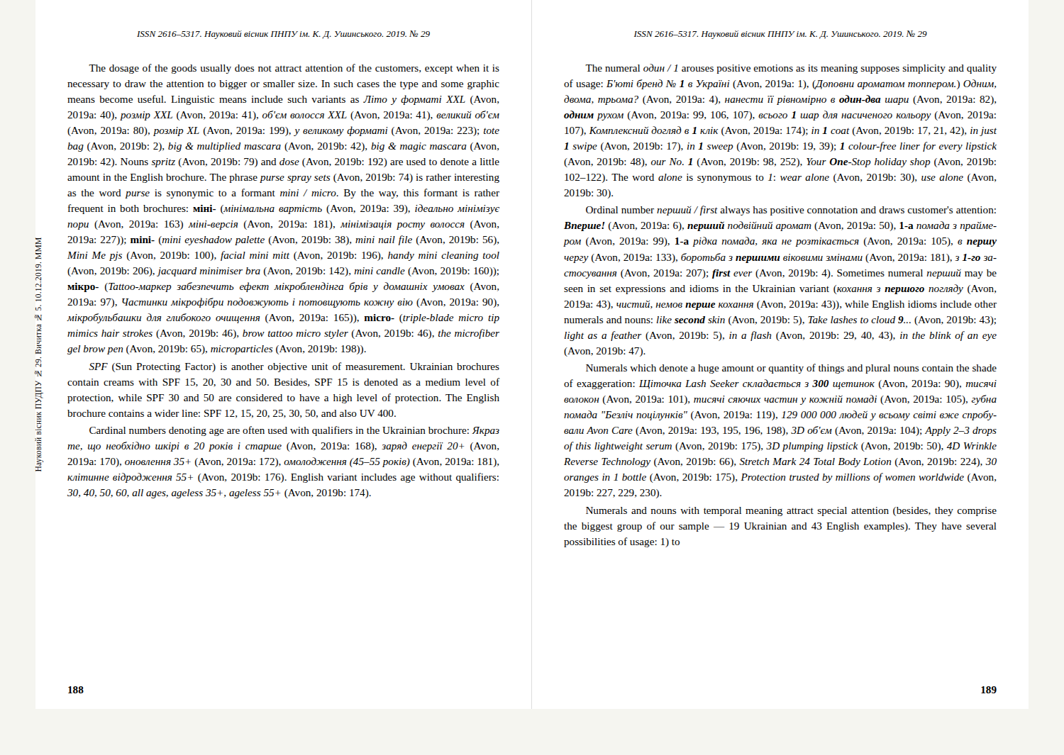Науковий вісник ПУДПУ № 29. Вичитка № 5. 10.12.2019. МММ
ISSN 2616–5317. Науковий вісник ПНПУ ім. К. Д. Ушинського. 2019. № 29
The dosage of the goods usually does not attract attention of the customers, except when it is necessary to draw the attention to bigger or smaller size. In such cases the type and some graphic means become useful. Linguistic means include such variants as Літо у форматі XXL (Avon, 2019a: 40), розмір XXL (Avon, 2019a: 41), об'єм волосся XXL (Avon, 2019a: 41), великий об'єм (Avon, 2019a: 80), розмір XL (Avon, 2019a: 199), у великому форматі (Avon, 2019a: 223); tote bag (Avon, 2019b: 2), big & multiplied mascara (Avon, 2019b: 42), big & magic mascara (Avon, 2019b: 42). Nouns spritz (Avon, 2019b: 79) and dose (Avon, 2019b: 192) are used to denote a little amount in the English brochure. The phrase purse spray sets (Avon, 2019b: 74) is rather interesting as the word purse is synonymic to a formant mini / micro. By the way, this formant is rather frequent in both brochures: міні- (мінімальна вартість (Avon, 2019a: 39), ідеально мінімізує пори (Avon, 2019a: 163) міні-версія (Avon, 2019a: 181), мінімізація росту волосся (Avon, 2019a: 227)); mini- (mini eyeshadow palette (Avon, 2019b: 38), mini nail file (Avon, 2019b: 56), Mini Me pjs (Avon, 2019b: 100), facial mini mitt (Avon, 2019b: 196), handy mini cleaning tool (Avon, 2019b: 206), jacquard minimiser bra (Avon, 2019b: 142), mini candle (Avon, 2019b: 160)); мікро- (Tattoo-маркер забезпечить ефект мікроблендінга брів у домашніх умовах (Avon, 2019a: 97), Частинки мікрофібри подовжують і потовщують кожну вію (Avon, 2019a: 90), мікробульбашки для глибокого очищення (Avon, 2019a: 165)), micro- (triple-blade micro tip mimics hair strokes (Avon, 2019b: 46), brow tattoo micro styler (Avon, 2019b: 46), the microfiber gel brow pen (Avon, 2019b: 65), microparticles (Avon, 2019b: 198)).
SPF (Sun Protecting Factor) is another objective unit of measurement. Ukrainian brochures contain creams with SPF 15, 20, 30 and 50. Besides, SPF 15 is denoted as a medium level of protection, while SPF 30 and 50 are considered to have a high level of protection. The English brochure contains a wider line: SPF 12, 15, 20, 25, 30, 50, and also UV 400.
Cardinal numbers denoting age are often used with qualifiers in the Ukrainian brochure: Якраз те, що необхідно шкірі в 20 років і старше (Avon, 2019a: 168), заряд енергії 20+ (Avon, 2019a: 170), оновлення 35+ (Avon, 2019a: 172), омолодження (45–55 років) (Avon, 2019a: 181), клітинне відродження 55+ (Avon, 2019b: 176). English variant includes age without qualifiers: 30, 40, 50, 60, all ages, ageless 35+, ageless 55+ (Avon, 2019b: 174).
188
ISSN 2616–5317. Науковий вісник ПНПУ ім. К. Д. Ушинського. 2019. № 29
The numeral один / 1 arouses positive emotions as its meaning supposes simplicity and quality of usage: Б'юті бренд № 1 в Україні (Avon, 2019a: 1), (Доповни ароматом топпером.) Одним, двома, трьома? (Avon, 2019a: 4), нанести її рівномірно в один-два шари (Avon, 2019a: 82), одним рухом (Avon, 2019a: 99, 106, 107), всього 1 шар для насиченого кольору (Avon, 2019a: 107), Комплексний догляд в 1 клік (Avon, 2019a: 174); in 1 coat (Avon, 2019b: 17, 21, 42), in just 1 swipe (Avon, 2019b: 17), in 1 sweep (Avon, 2019b: 19, 39); 1 colour-free liner for every lipstick (Avon, 2019b: 48), our No. 1 (Avon, 2019b: 98, 252), Your One-Stop holiday shop (Avon, 2019b: 102–122). The word alone is synonymous to 1: wear alone (Avon, 2019b: 30), use alone (Avon, 2019b: 30).
Ordinal number перший / first always has positive connotation and draws customer's attention: Вперше! (Avon, 2019a: 6), перший подвійний аромат (Avon, 2019a: 50), 1-а помада з праймером (Avon, 2019a: 99), 1-а рідка помада, яка не розтікається (Avon, 2019a: 105), в першу чергу (Avon, 2019a: 133), боротьба з першими віковими змінами (Avon, 2019a: 181), з 1-го застосування (Avon, 2019a: 207); first ever (Avon, 2019b: 4). Sometimes numeral перший may be seen in set expressions and idioms in the Ukrainian variant (кохання з першого погляду (Avon, 2019a: 43), чистий, немов перше кохання (Avon, 2019a: 43)), while English idioms include other numerals and nouns: like second skin (Avon, 2019b: 5), Take lashes to cloud 9... (Avon, 2019b: 43); light as a feather (Avon, 2019b: 5), in a flash (Avon, 2019b: 29, 40, 43), in the blink of an eye (Avon, 2019b: 47).
Numerals which denote a huge amount or quantity of things and plural nouns contain the shade of exaggeration: Щіточка Lash Seeker складається з 300 щетинок (Avon, 2019a: 90), тисячі волокон (Avon, 2019a: 101), тисячі сяючих частин у кожній помаді (Avon, 2019a: 105), губна помада "Безліч поцілунків" (Avon, 2019a: 119), 129 000 000 людей у всьому світі вже спробували Avon Care (Avon, 2019a: 193, 195, 196, 198), 3D об'єм (Avon, 2019a: 104); Apply 2–3 drops of this lightweight serum (Avon, 2019b: 175), 3D plumping lipstick (Avon, 2019b: 50), 4D Wrinkle Reverse Technology (Avon, 2019b: 66), Stretch Mark 24 Total Body Lotion (Avon, 2019b: 224), 30 oranges in 1 bottle (Avon, 2019b: 175), Protection trusted by millions of women worldwide (Avon, 2019b: 227, 229, 230).
Numerals and nouns with temporal meaning attract special attention (besides, they comprise the biggest group of our sample — 19 Ukrainian and 43 English examples). They have several possibilities of usage: 1) to
189